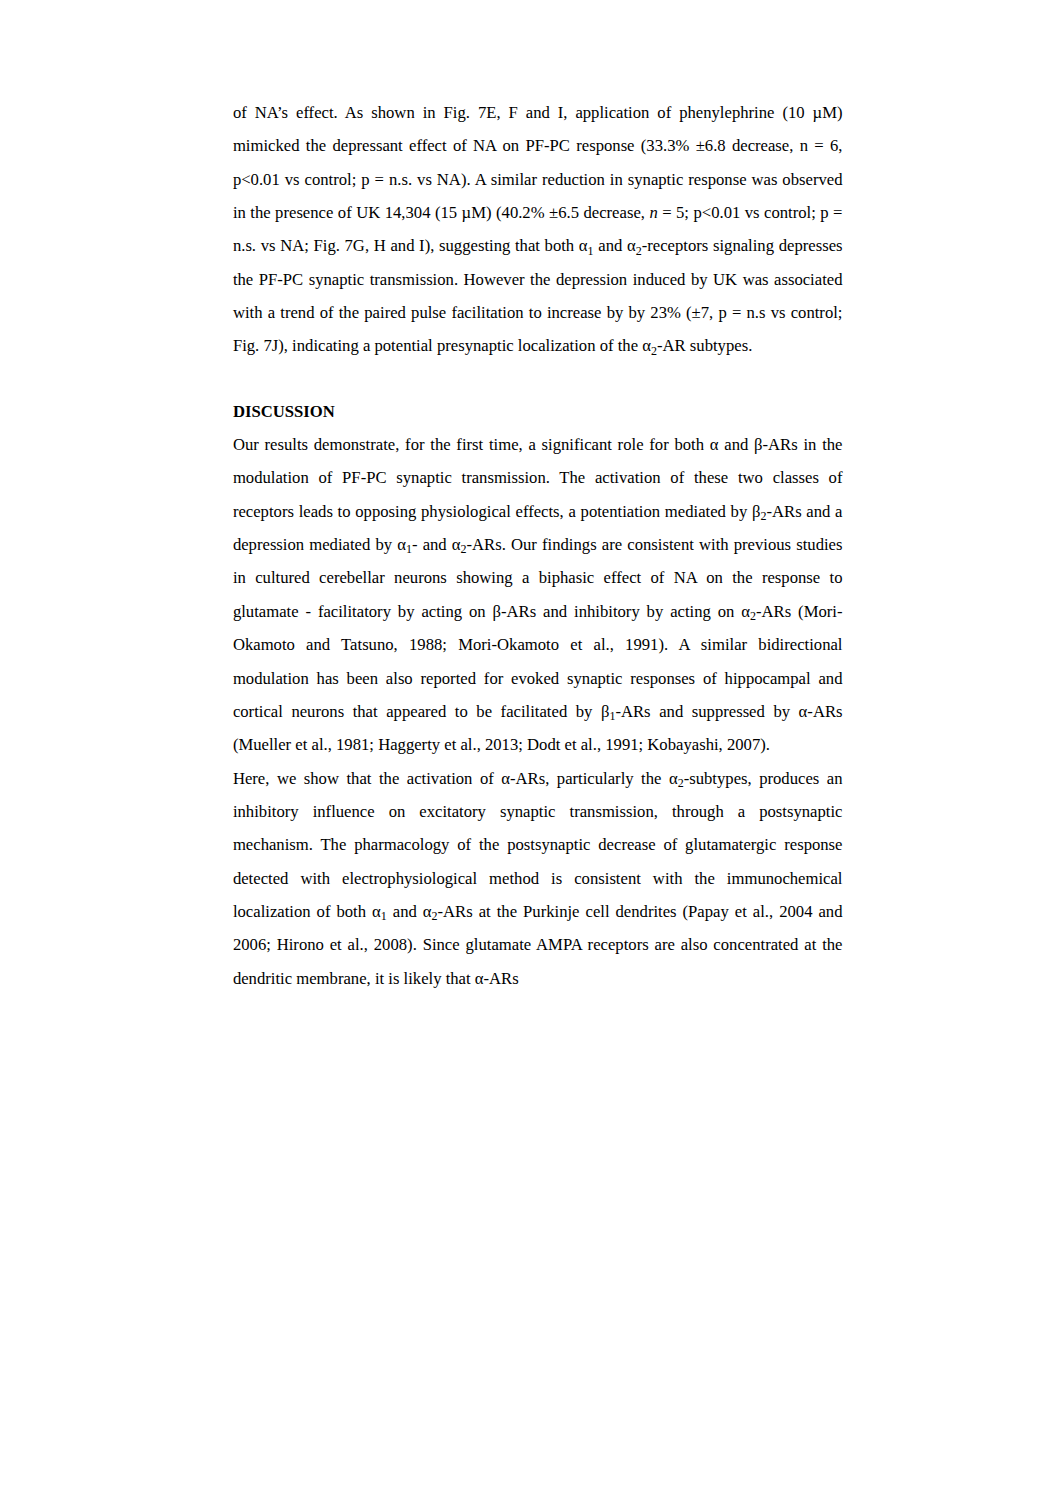of NA’s effect. As shown in Fig. 7E, F and I, application of phenylephrine (10 µM) mimicked the depressant effect of NA on PF-PC response (33.3% ±6.8 decrease, n = 6, p<0.01 vs control; p = n.s. vs NA). A similar reduction in synaptic response was observed in the presence of UK 14,304 (15 µM) (40.2% ±6.5 decrease, n = 5; p<0.01 vs control; p = n.s. vs NA; Fig. 7G, H and I), suggesting that both α1 and α2-receptors signaling depresses the PF-PC synaptic transmission. However the depression induced by UK was associated with a trend of the paired pulse facilitation to increase by by 23% (±7, p = n.s vs control; Fig. 7J), indicating a potential presynaptic localization of the α2-AR subtypes.
DISCUSSION
Our results demonstrate, for the first time, a significant role for both α and β-ARs in the modulation of PF-PC synaptic transmission. The activation of these two classes of receptors leads to opposing physiological effects, a potentiation mediated by β2-ARs and a depression mediated by α1- and α2-ARs. Our findings are consistent with previous studies in cultured cerebellar neurons showing a biphasic effect of NA on the response to glutamate - facilitatory by acting on β-ARs and inhibitory by acting on α2-ARs (Mori-Okamoto and Tatsuno, 1988; Mori-Okamoto et al., 1991). A similar bidirectional modulation has been also reported for evoked synaptic responses of hippocampal and cortical neurons that appeared to be facilitated by β1-ARs and suppressed by α-ARs (Mueller et al., 1981; Haggerty et al., 2013; Dodt et al., 1991; Kobayashi, 2007).
Here, we show that the activation of α-ARs, particularly the α2-subtypes, produces an inhibitory influence on excitatory synaptic transmission, through a postsynaptic mechanism. The pharmacology of the postsynaptic decrease of glutamatergic response detected with electrophysiological method is consistent with the immunochemical localization of both α1 and α2-ARs at the Purkinje cell dendrites (Papay et al., 2004 and 2006; Hirono et al., 2008). Since glutamate AMPA receptors are also concentrated at the dendritic membrane, it is likely that α-ARs